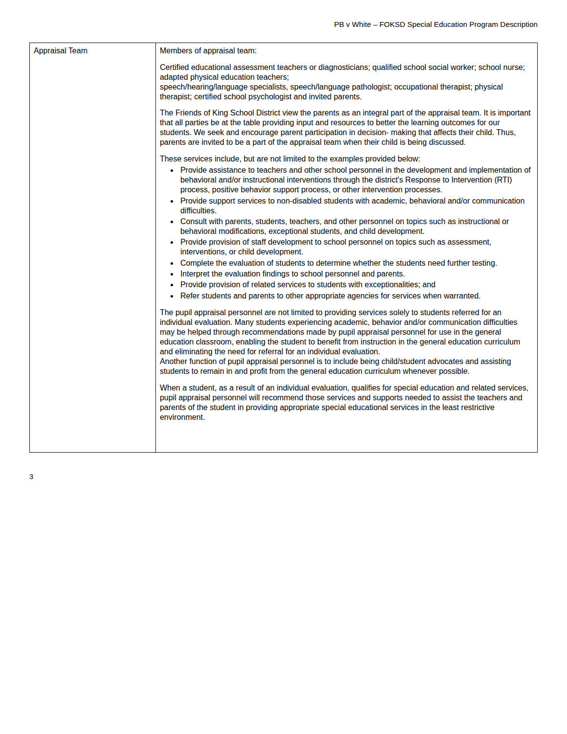PB v White – FOKSD Special Education Program Description
| Appraisal Team | Members of appraisal team: Certified educational assessment teachers or diagnosticians; qualified school social worker; school nurse; adapted physical education teachers; speech/hearing/language specialists, speech/language pathologist; occupational therapist; physical therapist; certified school psychologist and invited parents. The Friends of King School District view the parents as an integral part of the appraisal team. It is important that all parties be at the table providing input and resources to better the learning outcomes for our students. We seek and encourage parent participation in decision- making that affects their child. Thus, parents are invited to be a part of the appraisal team when their child is being discussed. These services include, but are not limited to the examples provided below: Provide assistance to teachers and other school personnel in the development and implementation of behavioral and/or instructional interventions through the district's Response to Intervention (RTI) process, positive behavior support process, or other intervention processes. Provide support services to non-disabled students with academic, behavioral and/or communication difficulties. Consult with parents, students, teachers, and other personnel on topics such as instructional or behavioral modifications, exceptional students, and child development. Provide provision of staff development to school personnel on topics such as assessment, interventions, or child development. Complete the evaluation of students to determine whether the students need further testing. Interpret the evaluation findings to school personnel and parents. Provide provision of related services to students with exceptionalities; and Refer students and parents to other appropriate agencies for services when warranted. The pupil appraisal personnel are not limited to providing services solely to students referred for an individual evaluation. Many students experiencing academic, behavior and/or communication difficulties may be helped through recommendations made by pupil appraisal personnel for use in the general education classroom, enabling the student to benefit from instruction in the general education curriculum and eliminating the need for referral for an individual evaluation. Another function of pupil appraisal personnel is to include being child/student advocates and assisting students to remain in and profit from the general education curriculum whenever possible. When a student, as a result of an individual evaluation, qualifies for special education and related services, pupil appraisal personnel will recommend those services and supports needed to assist the teachers and parents of the student in providing appropriate special educational services in the least restrictive environment. |
3